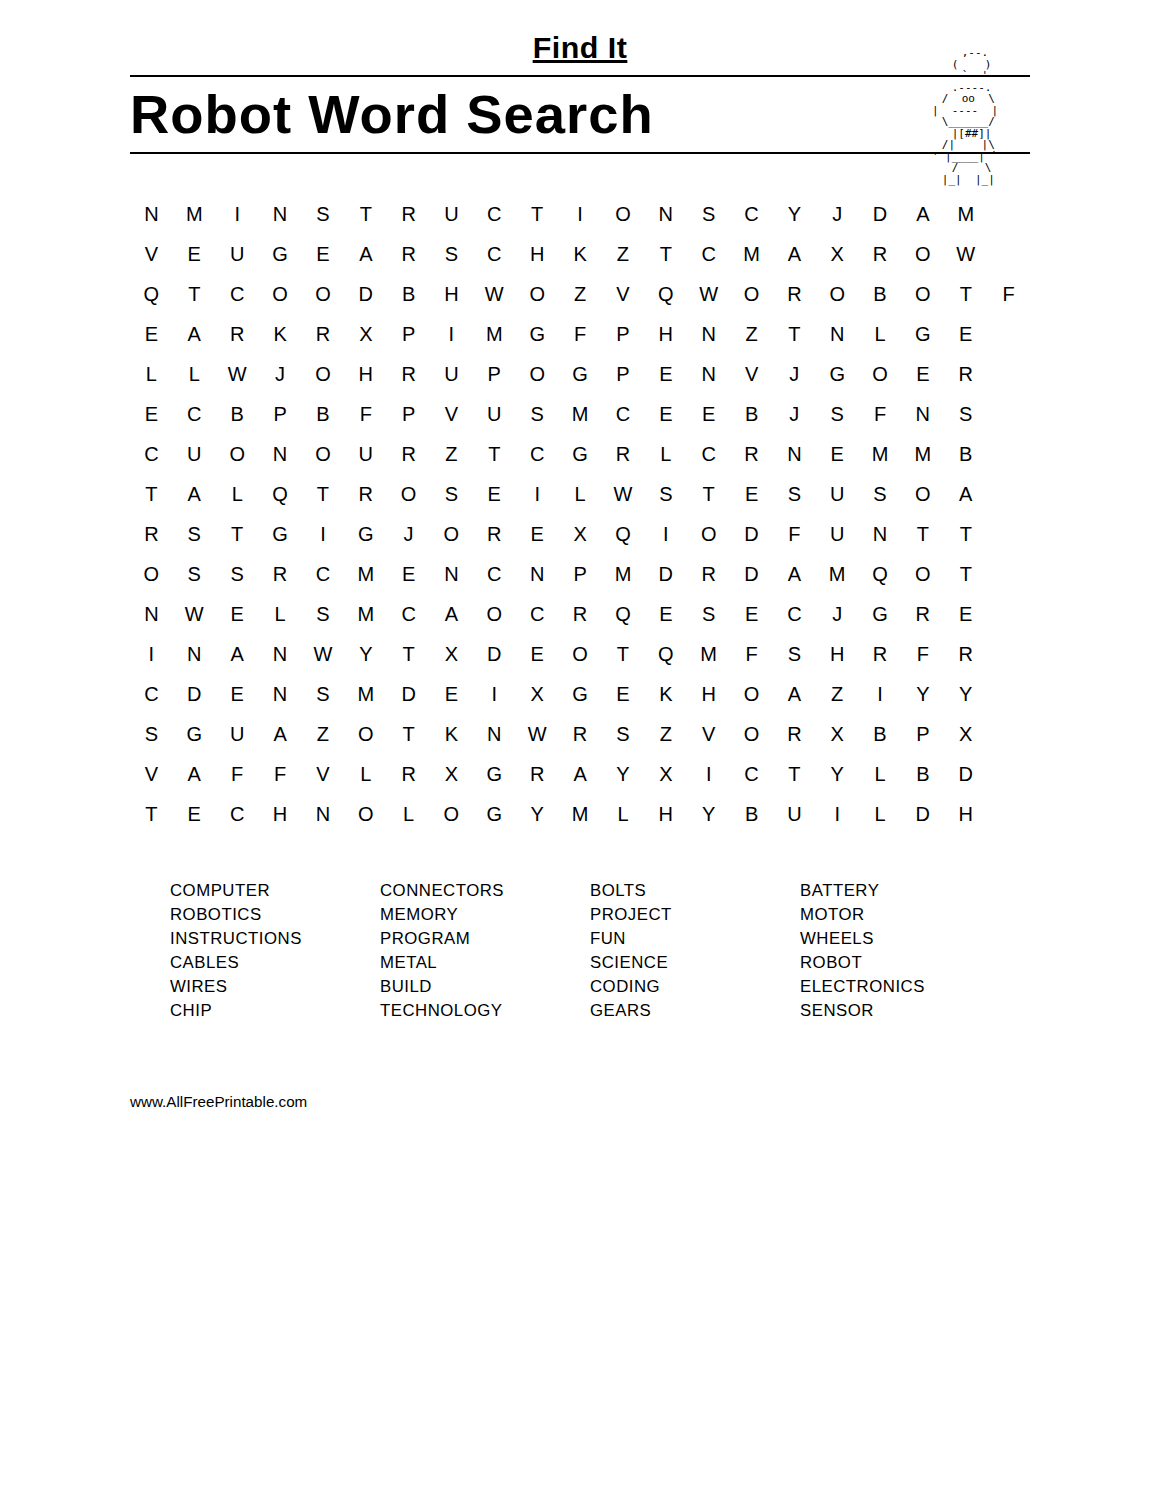Find It
Robot Word Search
,--. ( ) `--' .----. / oo \ | ---- | \______/ |[##]| /| |\ ' |____| ` / \ |_| |_|
| N | M | I | N | S | T | R | U | C | T | I | O | N | S | C | Y | J | D | A | M |
| V | E | U | G | E | A | R | S | C | H | K | Z | T | C | M | A | X | R | O | W |
| Q | T | C | O | O | D | B | H | W | O | Z | V | Q | W | O | R | O | B | O | T | F |
| E | A | R | K | R | X | P | I | M | G | F | P | H | N | Z | T | N | L | G | E |
| L | L | W | J | O | H | R | U | P | O | G | P | E | N | V | J | G | O | E | R |
| E | C | B | P | B | F | P | V | U | S | M | C | E | E | B | J | S | F | N | S |
| C | U | O | N | O | U | R | Z | T | C | G | R | L | C | R | N | E | M | M | B |
| T | A | L | Q | T | R | O | S | E | I | L | W | S | T | E | S | U | S | O | A |
| R | S | T | G | I | G | J | O | R | E | X | Q | I | O | D | F | U | N | T | T |
| O | S | S | R | C | M | E | N | C | N | P | M | D | R | D | A | M | Q | O | T |
| N | W | E | L | S | M | C | A | O | C | R | Q | E | S | E | C | J | G | R | E |
| I | N | A | N | W | Y | T | X | D | E | O | T | Q | M | F | S | H | R | F | R |
| C | D | E | N | S | M | D | E | I | X | G | E | K | H | O | A | Z | I | Y | Y |
| S | G | U | A | Z | O | T | K | N | W | R | S | Z | V | O | R | X | B | P | X |
| V | A | F | F | V | L | R | X | G | R | A | Y | X | I | C | T | Y | L | B | D |
| T | E | C | H | N | O | L | O | G | Y | M | L | H | Y | B | U | I | L | D | H |
COMPUTER
ROBOTICS
INSTRUCTIONS
CABLES
WIRES
CHIP
CONNECTORS
MEMORY
PROGRAM
METAL
BUILD
TECHNOLOGY
BOLTS
PROJECT
FUN
SCIENCE
CODING
GEARS
BATTERY
MOTOR
WHEELS
ROBOT
ELECTRONICS
SENSOR
www.AllFreePrintable.com